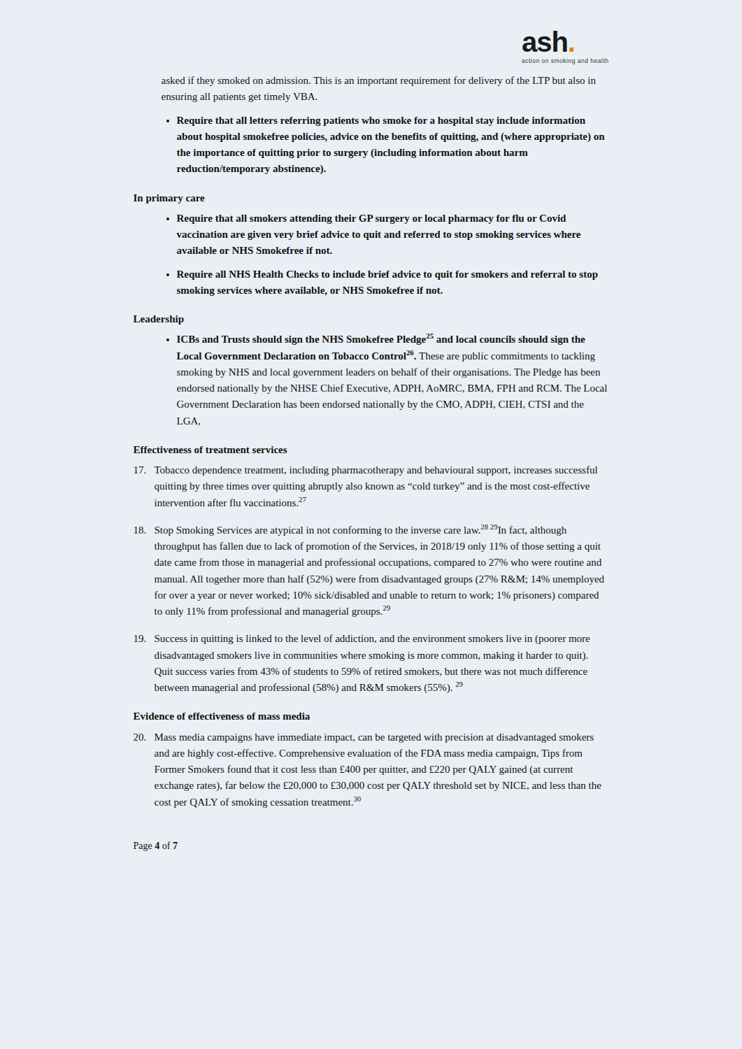ash.
action on smoking and health
asked if they smoked on admission. This is an important requirement for delivery of the LTP but also in ensuring all patients get timely VBA.
Require that all letters referring patients who smoke for a hospital stay include information about hospital smokefree policies, advice on the benefits of quitting, and (where appropriate) on the importance of quitting prior to surgery (including information about harm reduction/temporary abstinence).
In primary care
Require that all smokers attending their GP surgery or local pharmacy for flu or Covid vaccination are given very brief advice to quit and referred to stop smoking services where available or NHS Smokefree if not.
Require all NHS Health Checks to include brief advice to quit for smokers and referral to stop smoking services where available, or NHS Smokefree if not.
Leadership
ICBs and Trusts should sign the NHS Smokefree Pledge25 and local councils should sign the Local Government Declaration on Tobacco Control26. These are public commitments to tackling smoking by NHS and local government leaders on behalf of their organisations. The Pledge has been endorsed nationally by the NHSE Chief Executive, ADPH, AoMRC, BMA, FPH and RCM. The Local Government Declaration has been endorsed nationally by the CMO, ADPH, CIEH, CTSI and the LGA,
Effectiveness of treatment services
17.
Tobacco dependence treatment, including pharmacotherapy and behavioural support, increases successful quitting by three times over quitting abruptly also known as “cold turkey” and is the most cost-effective intervention after flu vaccinations.27
18.
Stop Smoking Services are atypical in not conforming to the inverse care law.28 29In fact, although throughput has fallen due to lack of promotion of the Services, in 2018/19 only 11% of those setting a quit date came from those in managerial and professional occupations, compared to 27% who were routine and manual. All together more than half (52%) were from disadvantaged groups (27% R&M; 14% unemployed for over a year or never worked; 10% sick/disabled and unable to return to work; 1% prisoners) compared to only 11% from professional and managerial groups.29
19.
Success in quitting is linked to the level of addiction, and the environment smokers live in (poorer more disadvantaged smokers live in communities where smoking is more common, making it harder to quit). Quit success varies from 43% of students to 59% of retired smokers, but there was not much difference between managerial and professional (58%) and R&M smokers (55%). 29
Evidence of effectiveness of mass media
20.
Mass media campaigns have immediate impact, can be targeted with precision at disadvantaged smokers and are highly cost-effective. Comprehensive evaluation of the FDA mass media campaign, Tips from Former Smokers found that it cost less than £400 per quitter, and £220 per QALY gained (at current exchange rates), far below the £20,000 to £30,000 cost per QALY threshold set by NICE, and less than the cost per QALY of smoking cessation treatment.30
Page 4 of 7